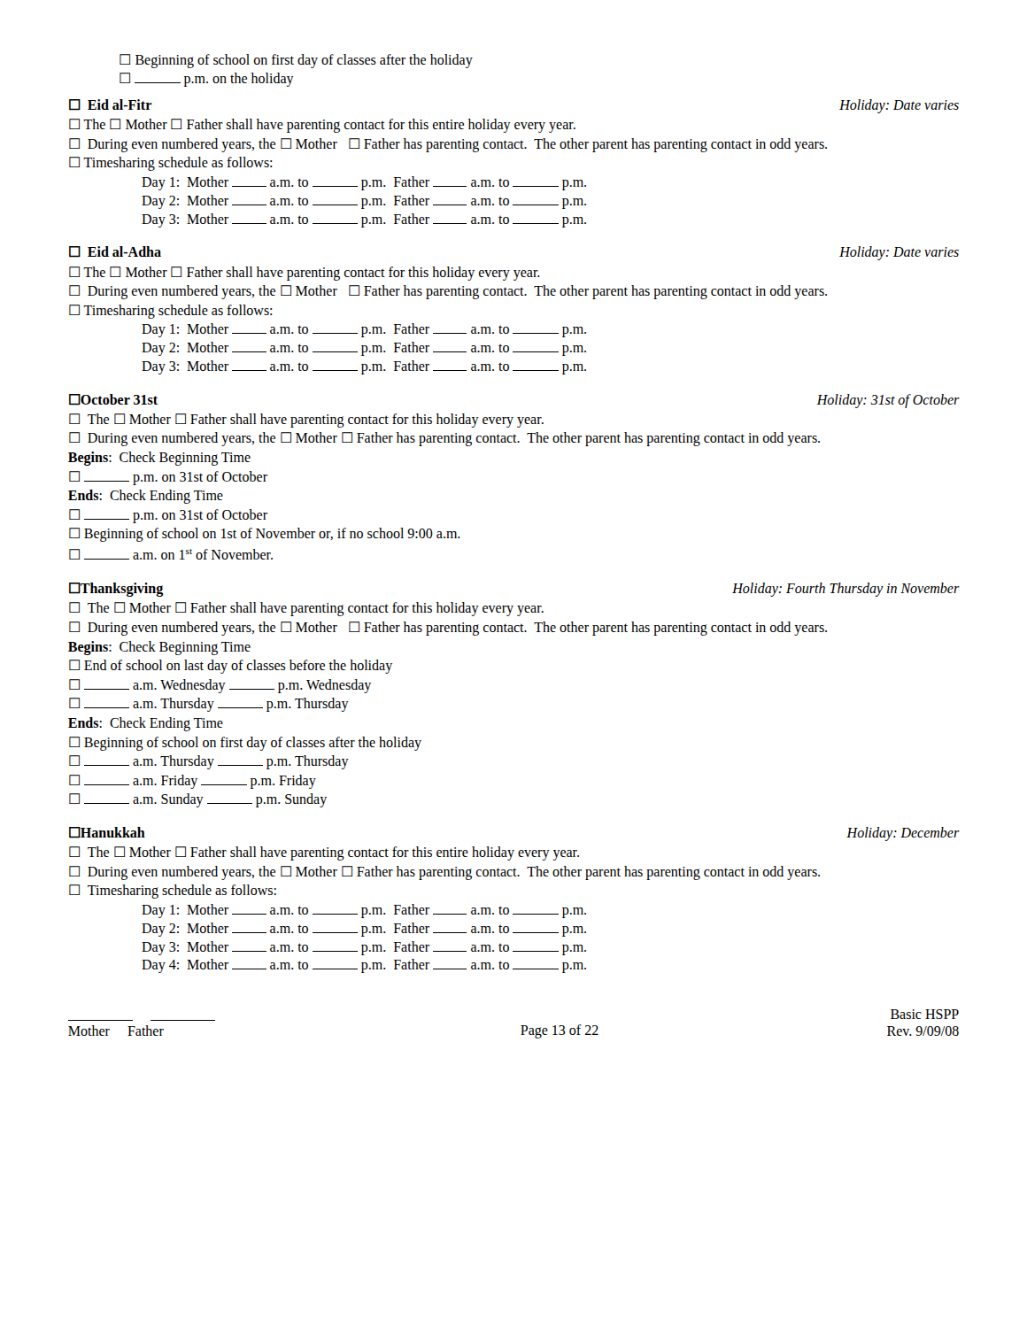☐ Beginning of school on first day of classes after the holiday
☐ p.m. on the holiday
☐ Eid al-Fitr Holiday: Date varies
☐ The ☐ Mother ☐ Father shall have parenting contact for this entire holiday every year.
☐ During even numbered years, the ☐ Mother ☐ Father has parenting contact. The other parent has parenting contact in odd years.
☐ Timesharing schedule as follows:
Day 1: Mother a.m. to p.m. Father a.m. to p.m.
Day 2: Mother a.m. to p.m. Father a.m. to p.m.
Day 3: Mother a.m. to p.m. Father a.m. to p.m.
☐ Eid al-Adha Holiday: Date varies
☐ The ☐ Mother ☐ Father shall have parenting contact for this holiday every year.
☐ During even numbered years, the ☐ Mother ☐ Father has parenting contact. The other parent has parenting contact in odd years.
☐ Timesharing schedule as follows:
Day 1: Mother a.m. to p.m. Father a.m. to p.m.
Day 2: Mother a.m. to p.m. Father a.m. to p.m.
Day 3: Mother a.m. to p.m. Father a.m. to p.m.
☐October 31st Holiday: 31st of October
☐ The ☐ Mother ☐ Father shall have parenting contact for this holiday every year.
☐ During even numbered years, the ☐ Mother ☐ Father has parenting contact. The other parent has parenting contact in odd years.
Begins: Check Beginning Time
☐ p.m. on 31st of October
Ends: Check Ending Time
☐ p.m. on 31st of October
☐ Beginning of school on 1st of November or, if no school 9:00 a.m.
☐ a.m. on 1st of November.
☐Thanksgiving Holiday: Fourth Thursday in November
☐ The ☐ Mother ☐ Father shall have parenting contact for this holiday every year.
☐ During even numbered years, the ☐ Mother ☐ Father has parenting contact. The other parent has parenting contact in odd years.
Begins: Check Beginning Time
☐ End of school on last day of classes before the holiday
☐ a.m. Wednesday p.m. Wednesday
☐ a.m. Thursday p.m. Thursday
Ends: Check Ending Time
☐ Beginning of school on first day of classes after the holiday
☐ a.m. Thursday p.m. Thursday
☐ a.m. Friday p.m. Friday
☐ a.m. Sunday p.m. Sunday
☐Hanukkah Holiday: December
☐ The ☐ Mother ☐ Father shall have parenting contact for this entire holiday every year.
☐ During even numbered years, the ☐ Mother ☐ Father has parenting contact. The other parent has parenting contact in odd years.
☐ Timesharing schedule as follows:
Day 1: Mother a.m. to p.m. Father a.m. to p.m.
Day 2: Mother a.m. to p.m. Father a.m. to p.m.
Day 3: Mother a.m. to p.m. Father a.m. to p.m.
Day 4: Mother a.m. to p.m. Father a.m. to p.m.
Mother Father
Page 13 of 22
Basic HSPP
Rev. 9/09/08